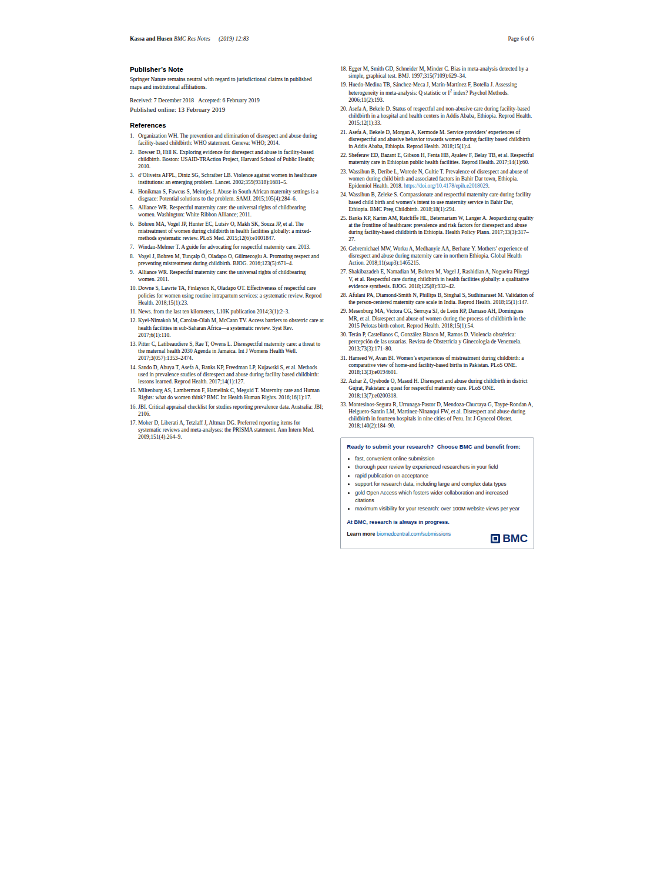Kassa and Husen BMC Res Notes (2019) 12:83
Page 6 of 6
Publisher’s Note
Springer Nature remains neutral with regard to jurisdictional claims in published maps and institutional affiliations.
Received: 7 December 2018 Accepted: 6 February 2019
Published online: 13 February 2019
References
Organization WH. The prevention and elimination of disrespect and abuse during facility-based childbirth: WHO statement. Geneva: WHO; 2014.
Bowser D, Hill K. Exploring evidence for disrespect and abuse in facility-based childbirth. Boston: USAID-TRAction Project, Harvard School of Public Health; 2010.
d’Oliveira AFPL, Diniz SG, Schraiber LB. Violence against women in healthcare institutions: an emerging problem. Lancet. 2002;359(9318):1681–5.
Honikman S, Fawcus S, Meintjes I. Abuse in South African maternity settings is a disgrace: Potential solutions to the problem. SAMJ. 2015;105(4):284–6.
Alliance WR. Respectful maternity care: the universal rights of childbearing women. Washington: White Ribbon Alliance; 2011.
Bohren MA, Vogel JP, Hunter EC, Lutsiv O, Makh SK, Souza JP, et al. The mistreatment of women during childbirth in health facilities globally: a mixed-methods systematic review. PLoS Med. 2015;12(6):e1001847.
Windau-Melmer T. A guide for advocating for respectful maternity care. 2013.
Vogel J, Bohren M, Tunçalp Ö, Oladapo O, Gülmezoglu A. Promoting respect and preventing mistreatment during childbirth. BJOG. 2016;123(5):671–4.
Alliance WR. Respectful maternity care: the universal rights of childbearing women. 2011.
Downe S, Lawrie TA, Finlayson K, Oladapo OT. Effectiveness of respectful care policies for women using routine intrapartum services: a systematic review. Reprod Health. 2018;15(1):23.
News. from the last ten kilometers, L10K publication 2014;3(1):2–3.
Kyei-Nimakoh M, Carolan-Olah M, McCann TV. Access barriers to obstetric care at health facilities in sub-Saharan Africa—a systematic review. Syst Rev. 2017;6(1):110.
Pitter C, Latibeaudiere S, Rae T, Owens L. Disrespectful maternity care: a threat to the maternal health 2030 Agenda in Jamaica. Int J Womens Health Well. 2017;3(057):1353–2474.
Sando D, Abuya T, Asefa A, Banks KP, Freedman LP, Kujawski S, et al. Methods used in prevalence studies of disrespect and abuse during facility based childbirth: lessons learned. Reprod Health. 2017;14(1):127.
Miltenburg AS, Lambermon F, Hamelink C, Meguid T. Maternity care and Human Rights: what do women think? BMC Int Health Human Rights. 2016;16(1):17.
JBI. Critical appraisal checklist for studies reporting prevalence data. Australia: JBI; 2106.
Moher D, Liberati A, Tetzlaff J, Altman DG. Preferred reporting items for systematic reviews and meta-analyses: the PRISMA statement. Ann Intern Med. 2009;151(4):264–9.
Egger M, Smith GD, Schneider M, Minder C. Bias in meta-analysis detected by a simple, graphical test. BMJ. 1997;315(7109):629–34.
Huedo-Medina TB, Sánchez-Meca J, Marín-Martínez F, Botella J. Assessing heterogeneity in meta-analysis: Q statistic or I2 index? Psychol Methods. 2006;11(2):193.
Asefa A, Bekele D. Status of respectful and non-abusive care during facility-based childbirth in a hospital and health centers in Addis Ababa, Ethiopia. Reprod Health. 2015;12(1):33.
Asefa A, Bekele D, Morgan A, Kermode M. Service providers’ experiences of disrespectful and abusive behavior towards women during facility based childbirth in Addis Ababa, Ethiopia. Reprod Health. 2018;15(1):4.
Sheferaw ED, Bazant E, Gibson H, Fenta HB, Ayalew F, Belay TB, et al. Respectful maternity care in Ethiopian public health facilities. Reprod Health. 2017;14(1):60.
Wassihun B, Deribe L, Worede N, Gultie T. Prevalence of disrespect and abuse of women during child birth and associated factors in Bahir Dar town, Ethiopia. Epidemiol Health. 2018. https://doi.org/10.4178/epih.e2018029.
Wassihun B, Zeleke S. Compassionate and respectful maternity care during facility based child birth and women’s intent to use maternity service in Bahir Dar, Ethiopia. BMC Preg Childbirth. 2018;18(1):294.
Banks KP, Karim AM, Ratcliffe HL, Betemariam W, Langer A. Jeopardizing quality at the frontline of healthcare: prevalence and risk factors for disrespect and abuse during facility-based childbirth in Ethiopia. Health Policy Plann. 2017;33(3):317–27.
Gebremichael MW, Worku A, Medhanyie AA, Berhane Y. Mothers’ experience of disrespect and abuse during maternity care in northern Ethiopia. Global Health Action. 2018;11(sup3):1465215.
Shakibazadeh E, Namadian M, Bohren M, Vogel J, Rashidian A, Nogueira Pileggi V, et al. Respectful care during childbirth in health facilities globally: a qualitative evidence synthesis. BJOG. 2018;125(8):932–42.
Afulani PA, Diamond-Smith N, Phillips B, Singhal S, Sudhinaraset M. Validation of the person-centered maternity care scale in India. Reprod Health. 2018;15(1):147.
Mesenburg MA, Victora CG, Serruya SJ, de León RP, Damaso AH, Domingues MR, et al. Disrespect and abuse of women during the process of childbirth in the 2015 Pelotas birth cohort. Reprod Health. 2018;15(1):54.
Terán P, Castellanos C, González Blanco M, Ramos D. Violencia obstétrica: percepción de las usuarias. Revista de Obstetricia y Ginecología de Venezuela. 2013;73(3):171–80.
Hameed W, Avan BI. Women’s experiences of mistreatment during childbirth: a comparative view of home-and facility-based births in Pakistan. PLoS ONE. 2018;13(3):e0194601.
Azhar Z, Oyebode O, Masud H. Disrespect and abuse during childbirth in district Gujrat, Pakistan: a quest for respectful maternity care. PLoS ONE. 2018;13(7):e0200318.
Montesinos-Segura R, Urrunaga-Pastor D, Mendoza-Chuctaya G, Taype-Rondan A, Helguero-Santin LM, Martinez-Ninanqui FW, et al. Disrespect and abuse during childbirth in fourteen hospitals in nine cities of Peru. Int J Gynecol Obstet. 2018;140(2):184–90.
Ready to submit your research? Choose BMC and benefit from:
fast, convenient online submission
thorough peer review by experienced researchers in your field
rapid publication on acceptance
support for research data, including large and complex data types
gold Open Access which fosters wider collaboration and increased citations
maximum visibility for your research: over 100M website views per year
At BMC, research is always in progress.
Learn more biomedcentral.com/submissions
BMC